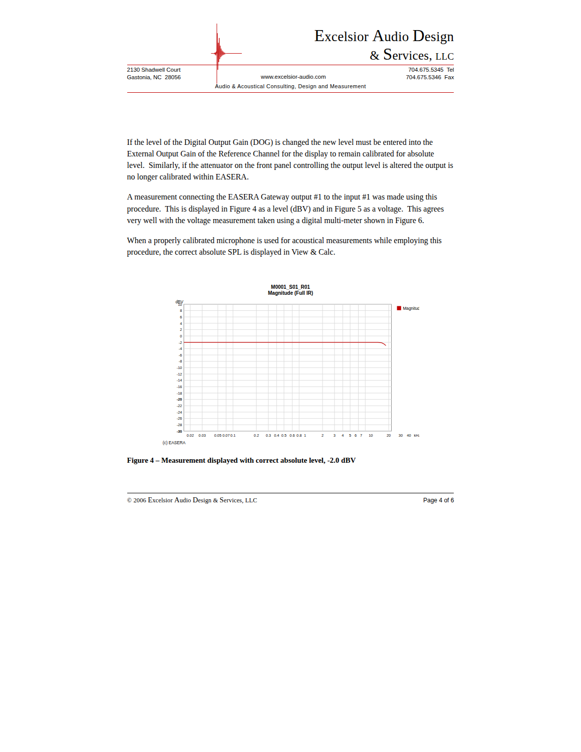Excelsior Audio Design & Services, LLC
2130 Shadwell Court Gastonia, NC 28056
www.excelsior-audio.com
704.675.5345 Tel 704.675.5346 Fax
Audio & Acoustical Consulting, Design and Measurement
If the level of the Digital Output Gain (DOG) is changed the new level must be entered into the External Output Gain of the Reference Channel for the display to remain calibrated for absolute level. Similarly, if the attenuator on the front panel controlling the output level is altered the output is no longer calibrated within EASERA.
A measurement connecting the EASERA Gateway output #1 to the input #1 was made using this procedure. This is displayed in Figure 4 as a level (dBV) and in Figure 5 as a voltage. This agrees very well with the voltage measurement taken using a digital multi-meter shown in Figure 6.
When a properly calibrated microphone is used for acoustical measurements while employing this procedure, the correct absolute SPL is displayed in View & Calc.
M0001_S01_R01
Magnitude (Full IR)
dBV 10 8 6 4 2 0 -2 -4 -6 -8 -10 -12 -14 -16 -18 -20 -22 -24 -26 -28 -30 0.02 0.03 0.05 0.07 0.1 0.2 0.3 0.4 0.5 0.6 0.8 1 2 3 4 5 6 7 10 20 30 40 kHz Magnitude (c) EASERA
Figure 4 – Measurement displayed with correct absolute level, -2.0 dBV
© 2006 Excelsior Audio Design & Services, LLC
Page 4 of 6